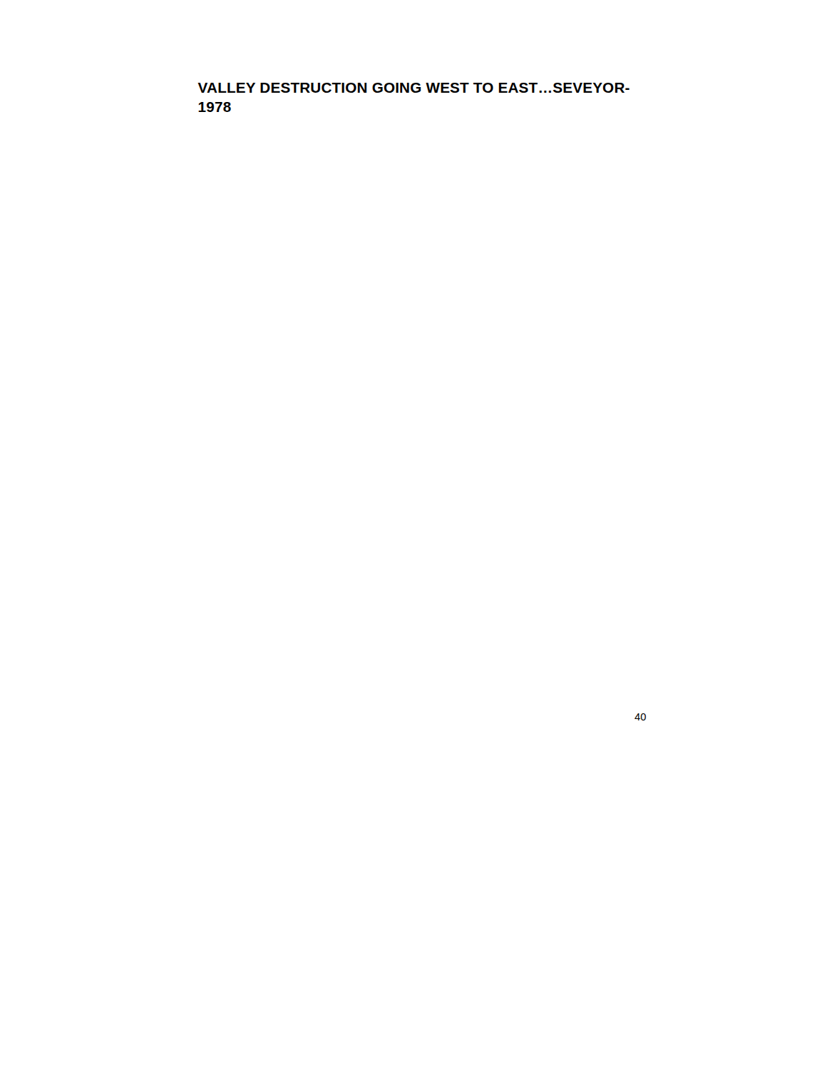VALLEY DESTRUCTION GOING WEST TO EAST…SEVEYOR-1978
40